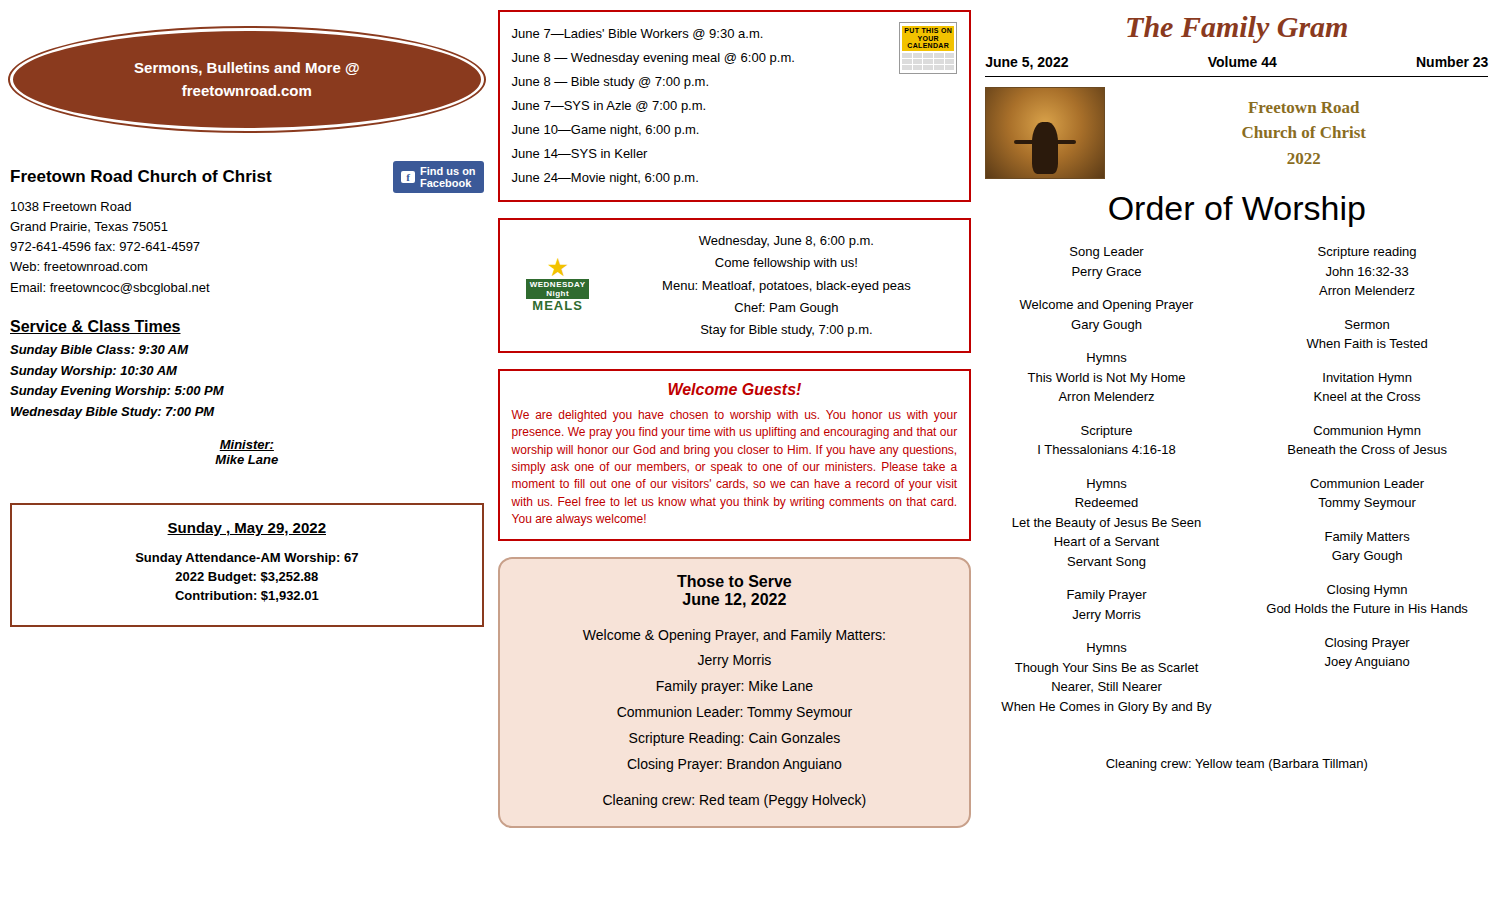Sermons, Bulletins and More @
freetownroad.com
Freetown Road Church of Christ
f Find us on
Facebook
1038 Freetown Road
Grand Prairie, Texas 75051
972-641-4596 fax: 972-641-4597
Web: freetownroad.com
Email: freetowncoc@sbcglobal.net
Service & Class Times
Sunday Bible Class: 9:30 AM
Sunday Worship: 10:30 AM
Sunday Evening Worship: 5:00 PM
Wednesday Bible Study: 7:00 PM
Minister:
Mike Lane
Sunday , May 29, 2022
Sunday Attendance-AM Worship: 67
2022 Budget: $3,252.88
Contribution: $1,932.01
June 7—Ladies' Bible Workers @ 9:30 a.m.
June 8 — Wednesday evening meal @ 6:00 p.m.
June 8 — Bible study @ 7:00 p.m.
June 7—SYS in Azle @ 7:00 p.m.
June 10—Game night, 6:00 p.m.
June 14—SYS in Keller
June 24—Movie night, 6:00 p.m.
PUT THIS ON YOUR CALENDAR
★ WEDNESDAY
Night
MEALS
Wednesday, June 8, 6:00 p.m.
Come fellowship with us!
Menu: Meatloaf, potatoes, black-eyed peas
Chef: Pam Gough
Stay for Bible study, 7:00 p.m.
Welcome Guests!
We are delighted you have chosen to worship with us. You honor us with your presence. We pray you find your time with us uplifting and encouraging and that our worship will honor our God and bring you closer to Him. If you have any questions, simply ask one of our members, or speak to one of our ministers. Please take a moment to fill out one of our visitors' cards, so we can have a record of your visit with us. Feel free to let us know what you think by writing comments on that card. You are always welcome!
Those to Serve
June 12, 2022
Welcome & Opening Prayer, and Family Matters:
Jerry Morris
Family prayer: Mike Lane
Communion Leader: Tommy Seymour
Scripture Reading: Cain Gonzales
Closing Prayer: Brandon Anguiano
Cleaning crew: Red team (Peggy Holveck)
The Family Gram
June 5, 2022 Volume 44 Number 23
Freetown Road
Church of Christ
2022
Order of Worship
Song Leader Perry Grace
Welcome and Opening Prayer Gary Gough
Hymns This World is Not My Home Arron Melenderz
Scripture I Thessalonians 4:16-18
Hymns Redeemed Let the Beauty of Jesus Be Seen Heart of a Servant Servant Song
Family Prayer Jerry Morris
Hymns Though Your Sins Be as Scarlet Nearer, Still Nearer When He Comes in Glory By and By
Scripture reading John 16:32-33 Arron Melenderz
Sermon When Faith is Tested
Invitation Hymn Kneel at the Cross
Communion Hymn Beneath the Cross of Jesus
Communion Leader Tommy Seymour
Family Matters Gary Gough
Closing Hymn God Holds the Future in His Hands
Closing Prayer Joey Anguiano
Cleaning crew: Yellow team (Barbara Tillman)